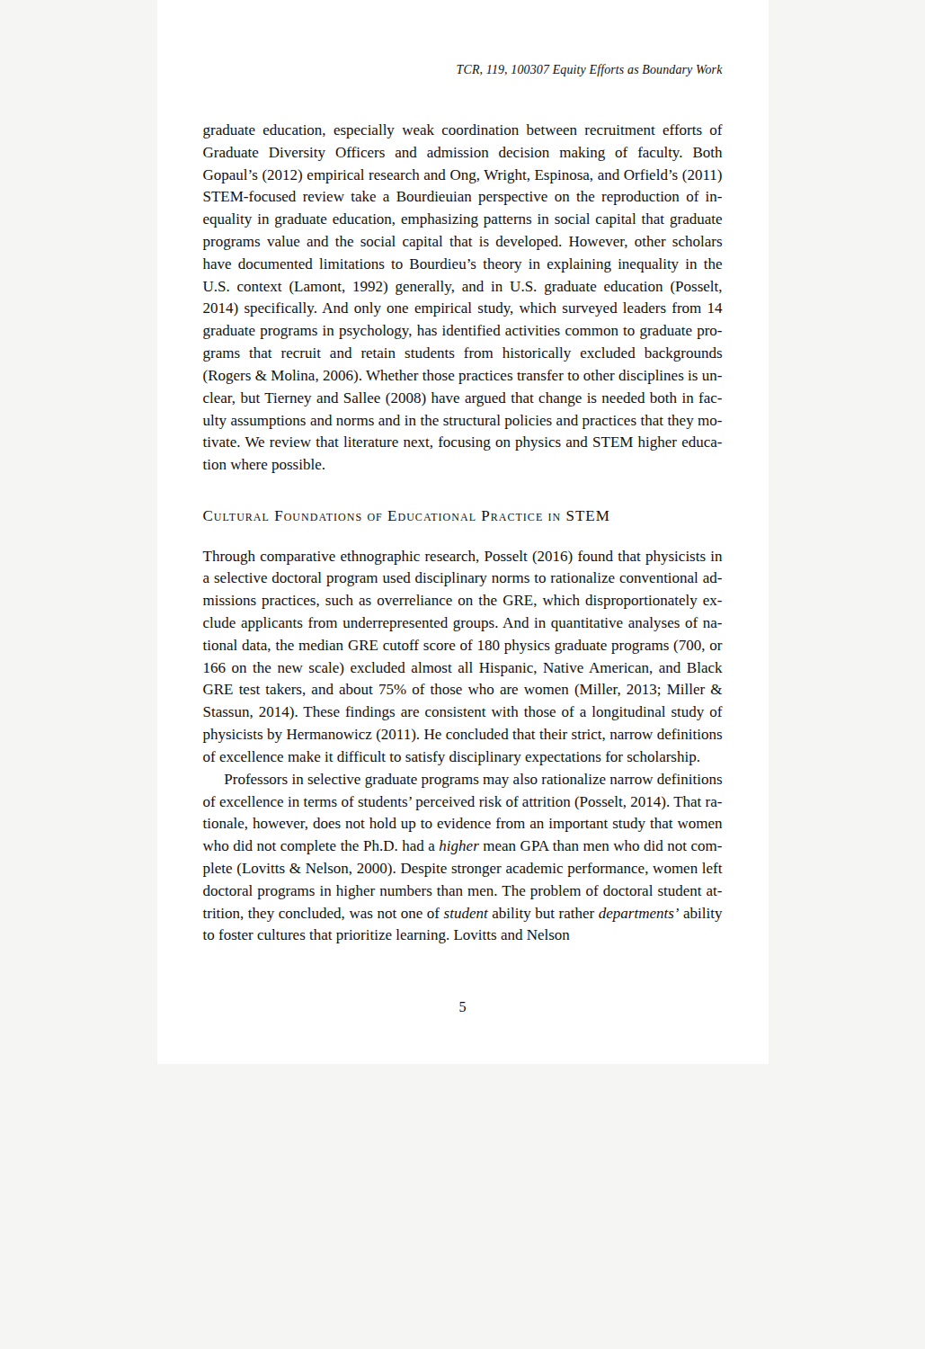TCR, 119, 100307 Equity Efforts as Boundary Work
graduate education, especially weak coordination between recruitment efforts of Graduate Diversity Officers and admission decision making of faculty. Both Gopaul’s (2012) empirical research and Ong, Wright, Espinosa, and Orfield’s (2011) STEM-focused review take a Bourdieuian perspective on the reproduction of inequality in graduate education, emphasizing patterns in social capital that graduate programs value and the social capital that is developed. However, other scholars have documented limitations to Bourdieu’s theory in explaining inequality in the U.S. context (Lamont, 1992) generally, and in U.S. graduate education (Posselt, 2014) specifically. And only one empirical study, which surveyed leaders from 14 graduate programs in psychology, has identified activities common to graduate programs that recruit and retain students from historically excluded backgrounds (Rogers & Molina, 2006). Whether those practices transfer to other disciplines is unclear, but Tierney and Sallee (2008) have argued that change is needed both in faculty assumptions and norms and in the structural policies and practices that they motivate. We review that literature next, focusing on physics and STEM higher education where possible.
Cultural Foundations of Educational Practice in STEM
Through comparative ethnographic research, Posselt (2016) found that physicists in a selective doctoral program used disciplinary norms to rationalize conventional admissions practices, such as overreliance on the GRE, which disproportionately exclude applicants from underrepresented groups. And in quantitative analyses of national data, the median GRE cutoff score of 180 physics graduate programs (700, or 166 on the new scale) excluded almost all Hispanic, Native American, and Black GRE test takers, and about 75% of those who are women (Miller, 2013; Miller & Stassun, 2014). These findings are consistent with those of a longitudinal study of physicists by Hermanowicz (2011). He concluded that their strict, narrow definitions of excellence make it difficult to satisfy disciplinary expectations for scholarship.
Professors in selective graduate programs may also rationalize narrow definitions of excellence in terms of students’ perceived risk of attrition (Posselt, 2014). That rationale, however, does not hold up to evidence from an important study that women who did not complete the Ph.D. had a higher mean GPA than men who did not complete (Lovitts & Nelson, 2000). Despite stronger academic performance, women left doctoral programs in higher numbers than men. The problem of doctoral student attrition, they concluded, was not one of student ability but rather departments’ ability to foster cultures that prioritize learning. Lovitts and Nelson
5